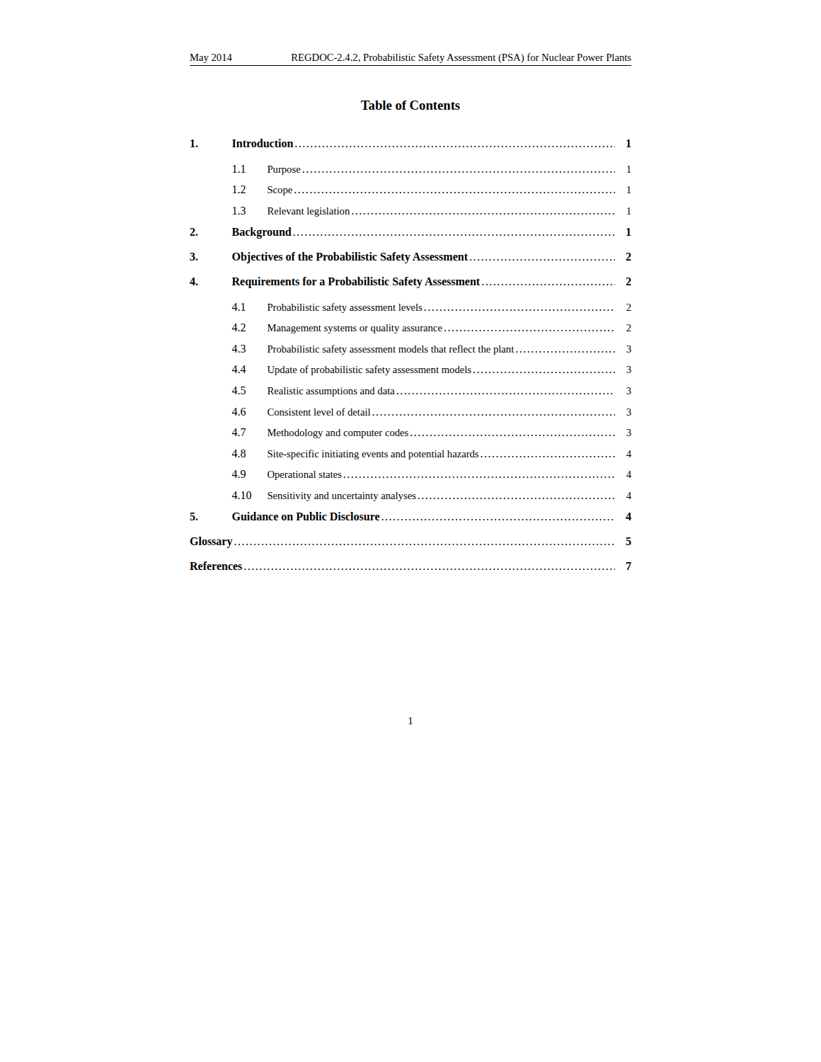May 2014 REGDOC-2.4.2, Probabilistic Safety Assessment (PSA) for Nuclear Power Plants
Table of Contents
1. Introduction 1
1.1 Purpose 1
1.2 Scope 1
1.3 Relevant legislation 1
2. Background 1
3. Objectives of the Probabilistic Safety Assessment 2
4. Requirements for a Probabilistic Safety Assessment 2
4.1 Probabilistic safety assessment levels 2
4.2 Management systems or quality assurance 2
4.3 Probabilistic safety assessment models that reflect the plant 3
4.4 Update of probabilistic safety assessment models 3
4.5 Realistic assumptions and data 3
4.6 Consistent level of detail 3
4.7 Methodology and computer codes 3
4.8 Site-specific initiating events and potential hazards 4
4.9 Operational states 4
4.10 Sensitivity and uncertainty analyses 4
5. Guidance on Public Disclosure 4
Glossary 5
References 7
1